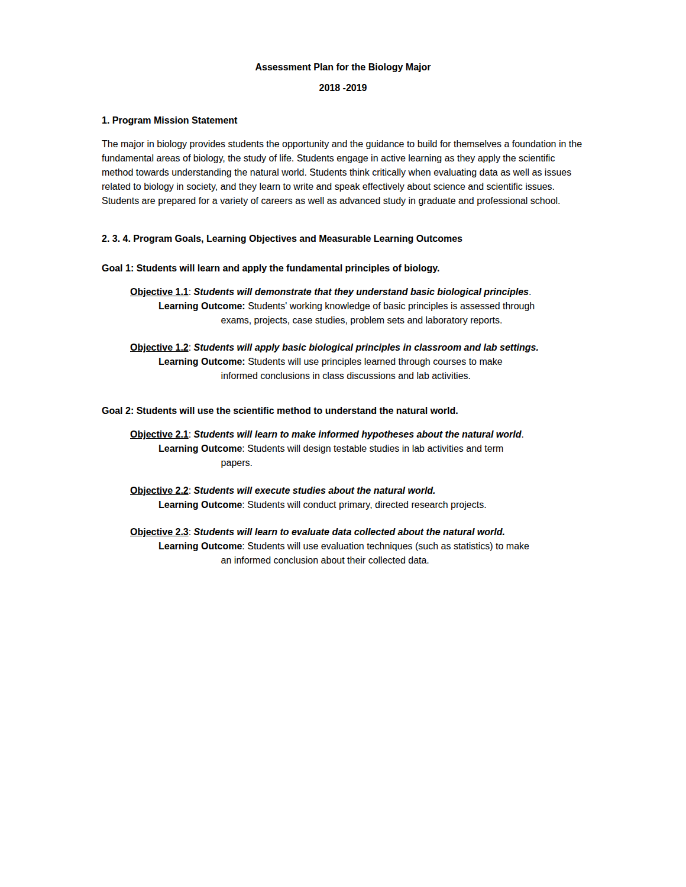Assessment Plan for the Biology Major2018 -2019
1. Program Mission Statement
The major in biology provides students the opportunity and the guidance to build for themselves a foundation in the fundamental areas of biology, the study of life. Students engage in active learning as they apply the scientific method towards understanding the natural world. Students think critically when evaluating data as well as issues related to biology in society, and they learn to write and speak effectively about science and scientific issues. Students are prepared for a variety of careers as well as advanced study in graduate and professional school.
2. 3. 4. Program Goals, Learning Objectives and Measurable Learning Outcomes
Goal 1: Students will learn and apply the fundamental principles of biology.
Objective 1.1: Students will demonstrate that they understand basic biological principles.
Learning Outcome: Students' working knowledge of basic principles is assessed through exams, projects, case studies, problem sets and laboratory reports.
Objective 1.2: Students will apply basic biological principles in classroom and lab settings.
Learning Outcome: Students will use principles learned through courses to make informed conclusions in class discussions and lab activities.
Goal 2: Students will use the scientific method to understand the natural world.
Objective 2.1: Students will learn to make informed hypotheses about the natural world.
Learning Outcome: Students will design testable studies in lab activities and term papers.
Objective 2.2: Students will execute studies about the natural world.
Learning Outcome: Students will conduct primary, directed research projects.
Objective 2.3: Students will learn to evaluate data collected about the natural world.
Learning Outcome: Students will use evaluation techniques (such as statistics) to make an informed conclusion about their collected data.